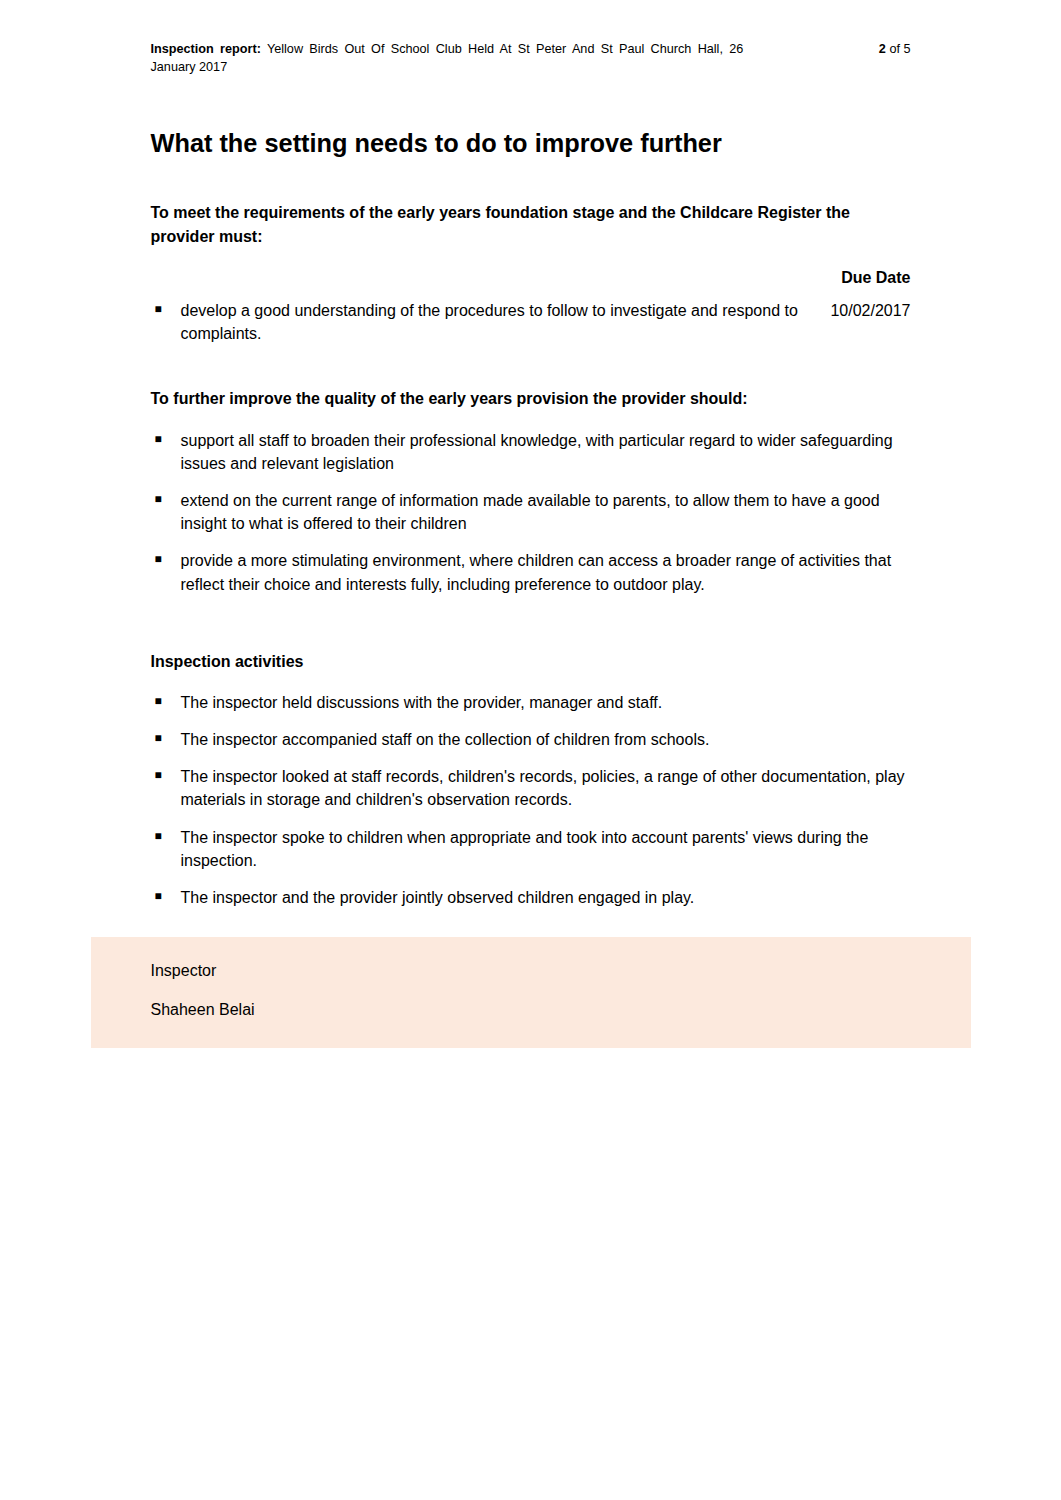Inspection report: Yellow Birds Out Of School Club Held At St Peter And St Paul Church Hall, 26 January 2017
2 of 5
What the setting needs to do to improve further
To meet the requirements of the early years foundation stage and the Childcare Register the provider must:
Due Date
develop a good understanding of the procedures to follow to investigate and respond to complaints. 10/02/2017
To further improve the quality of the early years provision the provider should:
support all staff to broaden their professional knowledge, with particular regard to wider safeguarding issues and relevant legislation
extend on the current range of information made available to parents, to allow them to have a good insight to what is offered to their children
provide a more stimulating environment, where children can access a broader range of activities that reflect their choice and interests fully, including preference to outdoor play.
Inspection activities
The inspector held discussions with the provider, manager and staff.
The inspector accompanied staff on the collection of children from schools.
The inspector looked at staff records, children's records, policies, a range of other documentation, play materials in storage and children's observation records.
The inspector spoke to children when appropriate and took into account parents' views during the inspection.
The inspector and the provider jointly observed children engaged in play.
Inspector
Shaheen Belai